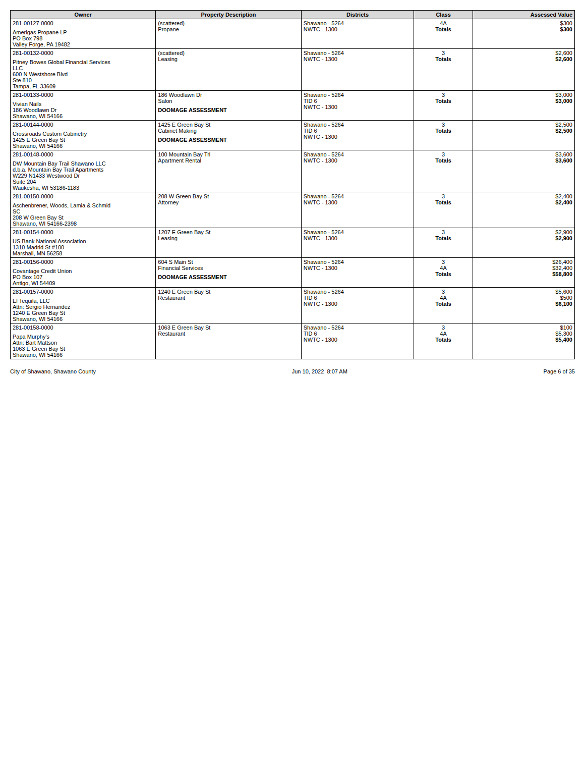| Owner | Property Description | Districts | Class | Assessed Value |
| --- | --- | --- | --- | --- |
| 281-00127-0000 Amerigas Propane LP PO Box 798 Valley Forge, PA 19482 | (scattered) Propane | Shawano - 5264 NWTC - 1300 | 4A Totals | $300 $300 |
| 281-00132-0000 Pitney Bowes Global Financial Services LLC 600 N Westshore Blvd Ste 810 Tampa, FL 33609 | (scattered) Leasing | Shawano - 5264 NWTC - 1300 | 3 Totals | $2,600 $2,600 |
| 281-00133-0000 Vivian Nails 186 Woodlawn Dr Shawano, WI 54166 | 186 Woodlawn Dr Salon DOOMAGE ASSESSMENT | Shawano - 5264 TID 6 NWTC - 1300 | 3 Totals | $3,000 $3,000 |
| 281-00144-0000 Crossroads Custom Cabinetry 1425 E Green Bay St Shawano, WI 54166 | 1425 E Green Bay St Cabinet Making DOOMAGE ASSESSMENT | Shawano - 5264 TID 6 NWTC - 1300 | 3 Totals | $2,500 $2,500 |
| 281-00148-0000 DW Mountain Bay Trail Shawano LLC d.b.a. Mountain Bay Trail Apartments W229 N1433 Westwood Dr Suite 204 Waukesha, WI 53186-1183 | 100 Mountain Bay Trl Apartment Rental | Shawano - 5264 NWTC - 1300 | 3 Totals | $3,600 $3,600 |
| 281-00150-0000 Aschenbrener, Woods, Lamia & Schmid SC 208 W Green Bay St Shawano, WI 54166-2398 | 208 W Green Bay St Attorney | Shawano - 5264 NWTC - 1300 | 3 Totals | $2,400 $2,400 |
| 281-00154-0000 US Bank National Association 1310 Madrid St #100 Marshall, MN 56258 | 1207 E Green Bay St Leasing | Shawano - 5264 NWTC - 1300 | 3 Totals | $2,900 $2,900 |
| 281-00156-0000 Covantage Credit Union PO Box 107 Antigo, WI 54409 | 604 S Main St Financial Services DOOMAGE ASSESSMENT | Shawano - 5264 NWTC - 1300 | 3 4A Totals | $26,400 $32,400 $58,800 |
| 281-00157-0000 El Tequila, LLC Attn: Sergio Hernandez 1240 E Green Bay St Shawano, WI 54166 | 1240 E Green Bay St Restaurant | Shawano - 5264 TID 6 NWTC - 1300 | 3 4A Totals | $5,600 $500 $6,100 |
| 281-00158-0000 Papa Murphy's Attn: Bart Mattson 1063 E Green Bay St Shawano, WI 54166 | 1063 E Green Bay St Restaurant | Shawano - 5264 TID 6 NWTC - 1300 | 3 4A Totals | $100 $5,300 $5,400 |
City of Shawano, Shawano County
Jun 10, 2022 8:07 AM
Page 6 of 35